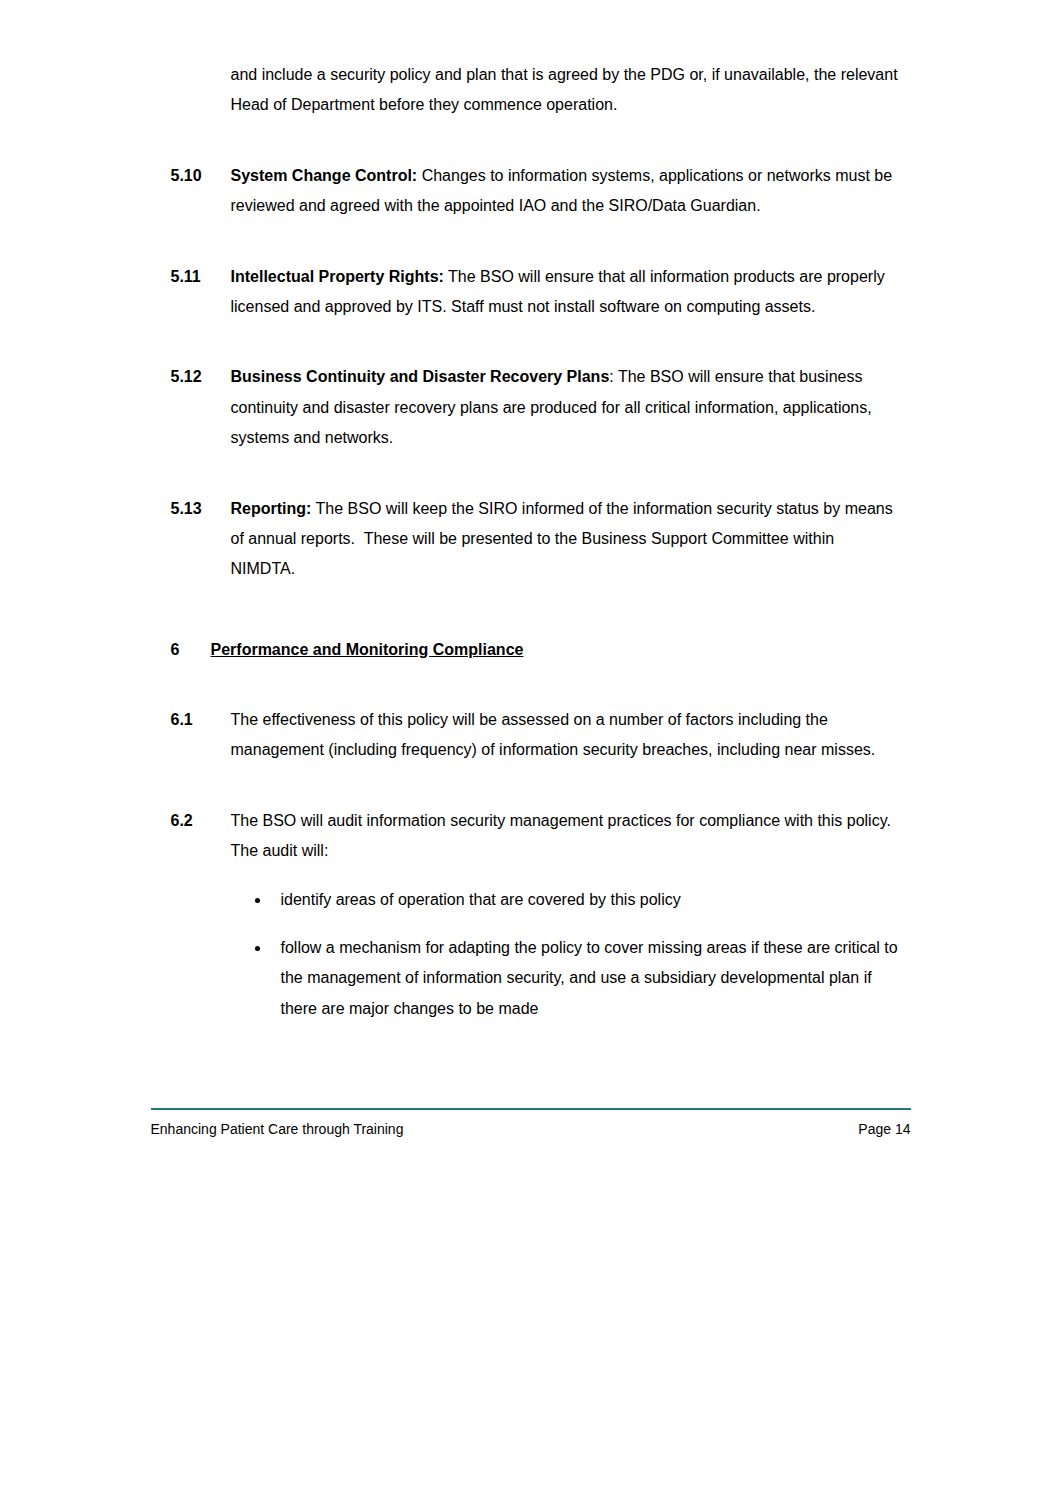and include a security policy and plan that is agreed by the PDG or, if unavailable, the relevant Head of Department before they commence operation.
5.10
System Change Control: Changes to information systems, applications or networks must be reviewed and agreed with the appointed IAO and the SIRO/Data Guardian.
5.11
Intellectual Property Rights: The BSO will ensure that all information products are properly licensed and approved by ITS. Staff must not install software on computing assets.
5.12
Business Continuity and Disaster Recovery Plans: The BSO will ensure that business continuity and disaster recovery plans are produced for all critical information, applications, systems and networks.
5.13
Reporting: The BSO will keep the SIRO informed of the information security status by means of annual reports. These will be presented to the Business Support Committee within NIMDTA.
6 Performance and Monitoring Compliance
6.1
The effectiveness of this policy will be assessed on a number of factors including the management (including frequency) of information security breaches, including near misses.
6.2
The BSO will audit information security management practices for compliance with this policy. The audit will:
identify areas of operation that are covered by this policy
follow a mechanism for adapting the policy to cover missing areas if these are critical to the management of information security, and use a subsidiary developmental plan if there are major changes to be made
Enhancing Patient Care through Training Page 14